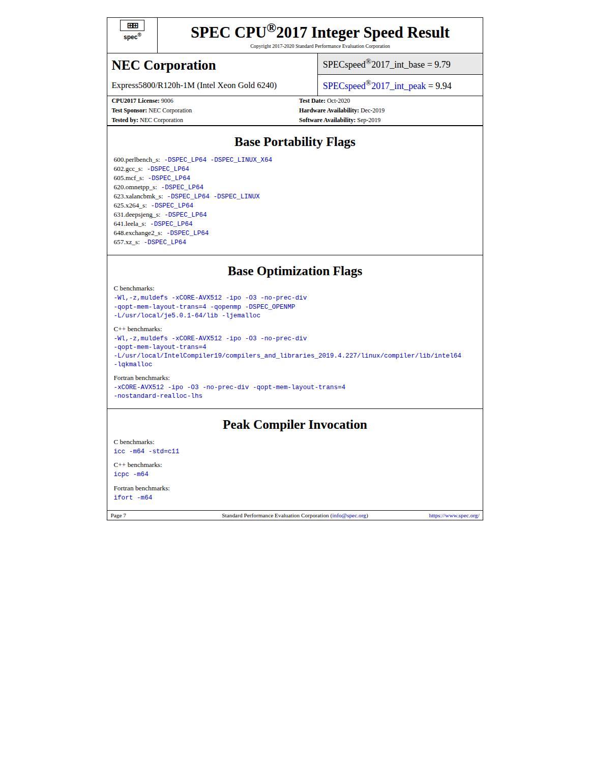⊞⊞ spec®
SPEC CPU®2017 Integer Speed Result
Copyright 2017-2020 Standard Performance Evaluation Corporation
NEC Corporation
Express5800/R120h-1M (Intel Xeon Gold 6240)
SPECspeed®2017_int_base = 9.79
SPECspeed®2017_int_peak = 9.94
| CPU2017 License: 9006 | Test Date: Oct-2020 |
| Test Sponsor: NEC Corporation | Hardware Availability: Dec-2019 |
| Tested by: NEC Corporation | Software Availability: Sep-2019 |
Base Portability Flags
600.perlbench_s: -DSPEC_LP64 -DSPEC_LINUX_X64 602.gcc_s: -DSPEC_LP64 605.mcf_s: -DSPEC_LP64 620.omnetpp_s: -DSPEC_LP64 623.xalancbmk_s: -DSPEC_LP64 -DSPEC_LINUX 625.x264_s: -DSPEC_LP64 631.deepsjeng_s: -DSPEC_LP64 641.leela_s: -DSPEC_LP64 648.exchange2_s: -DSPEC_LP64 657.xz_s: -DSPEC_LP64
Base Optimization Flags
C benchmarks:
-Wl,-z,muldefs -xCORE-AVX512 -ipo -O3 -no-prec-div -qopt-mem-layout-trans=4 -qopenmp -DSPEC_OPENMP -L/usr/local/je5.0.1-64/lib -ljemalloc
C++ benchmarks:
-Wl,-z,muldefs -xCORE-AVX512 -ipo -O3 -no-prec-div -qopt-mem-layout-trans=4 -L/usr/local/IntelCompiler19/compilers_and_libraries_2019.4.227/linux/compiler/lib/intel64 -lqkmalloc
Fortran benchmarks:
-xCORE-AVX512 -ipo -O3 -no-prec-div -qopt-mem-layout-trans=4 -nostandard-realloc-lhs
Peak Compiler Invocation
C benchmarks:
icc -m64 -std=c11
C++ benchmarks:
icpc -m64
Fortran benchmarks:
ifort -m64
Page 7
Standard Performance Evaluation Corporation (info@spec.org)
https://www.spec.org/